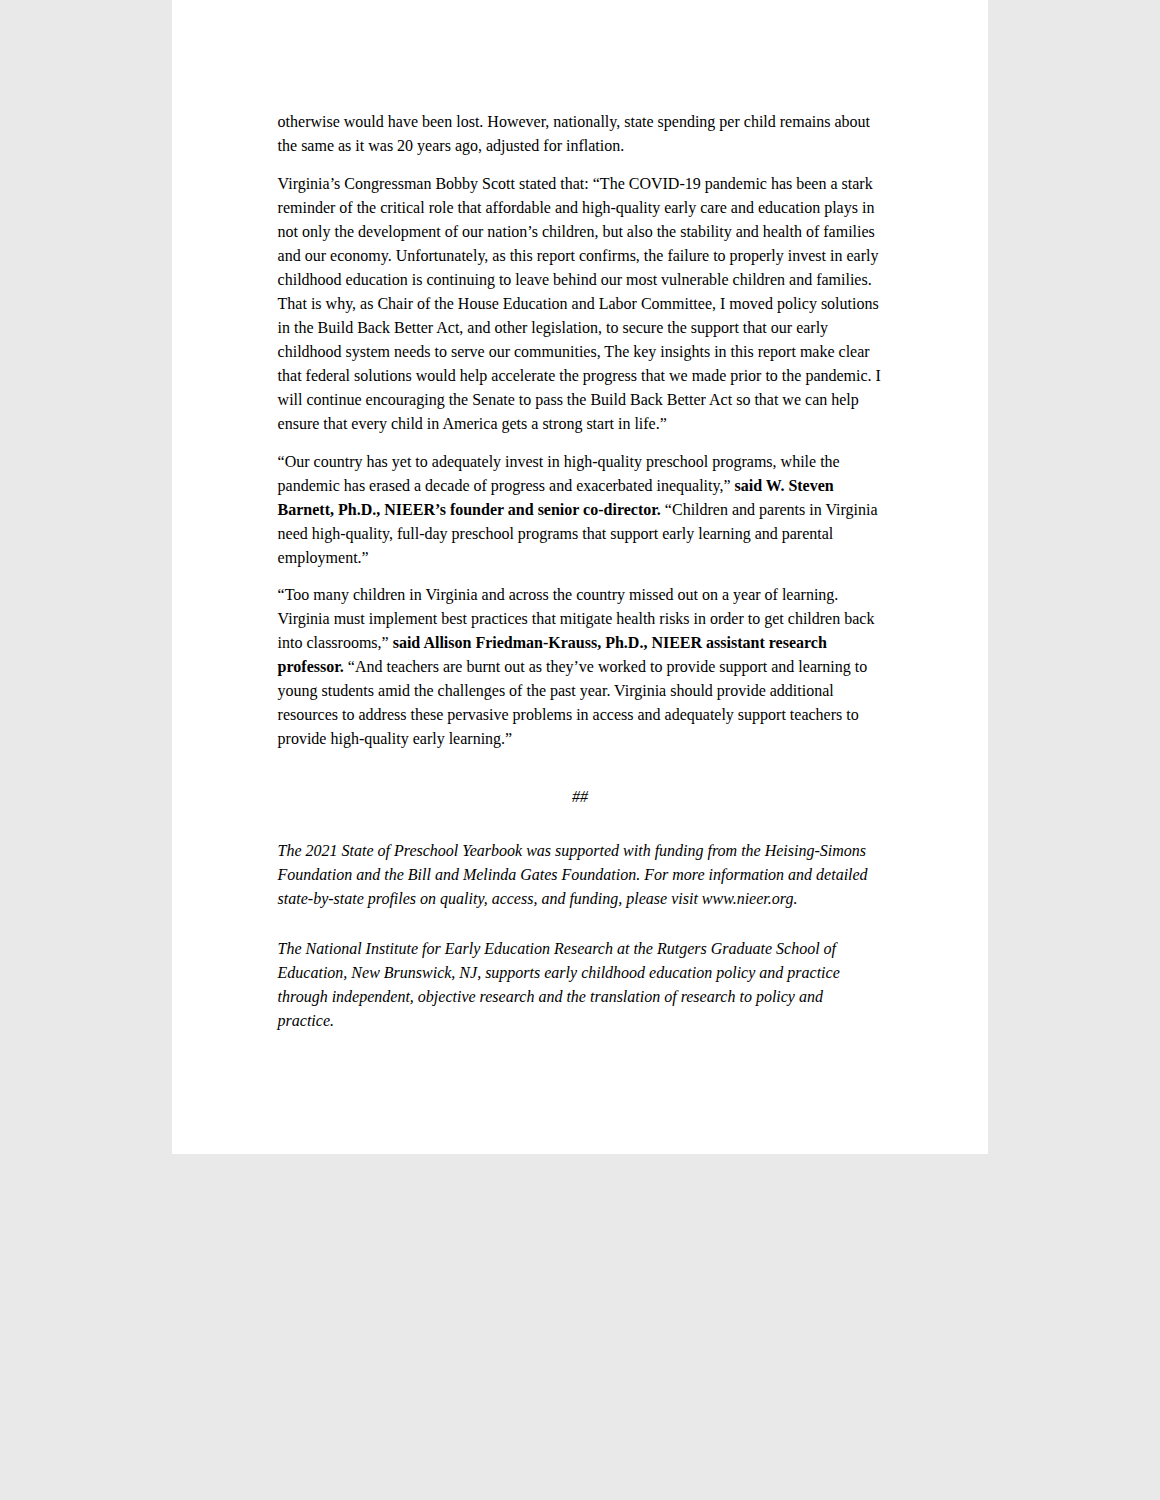otherwise would have been lost. However, nationally, state spending per child remains about the same as it was 20 years ago, adjusted for inflation.
Virginia’s Congressman Bobby Scott stated that: “The COVID-19 pandemic has been a stark reminder of the critical role that affordable and high-quality early care and education plays in not only the development of our nation’s children, but also the stability and health of families and our economy. Unfortunately, as this report confirms, the failure to properly invest in early childhood education is continuing to leave behind our most vulnerable children and families. That is why, as Chair of the House Education and Labor Committee, I moved policy solutions in the Build Back Better Act, and other legislation, to secure the support that our early childhood system needs to serve our communities, The key insights in this report make clear that federal solutions would help accelerate the progress that we made prior to the pandemic. I will continue encouraging the Senate to pass the Build Back Better Act so that we can help ensure that every child in America gets a strong start in life.”
“Our country has yet to adequately invest in high-quality preschool programs, while the pandemic has erased a decade of progress and exacerbated inequality,” said W. Steven Barnett, Ph.D., NIEER’s founder and senior co-director. “Children and parents in Virginia need high-quality, full-day preschool programs that support early learning and parental employment.”
“Too many children in Virginia and across the country missed out on a year of learning. Virginia must implement best practices that mitigate health risks in order to get children back into classrooms,” said Allison Friedman-Krauss, Ph.D., NIEER assistant research professor. “And teachers are burnt out as they’ve worked to provide support and learning to young students amid the challenges of the past year. Virginia should provide additional resources to address these pervasive problems in access and adequately support teachers to provide high-quality early learning.”
##
The 2021 State of Preschool Yearbook was supported with funding from the Heising-Simons Foundation and the Bill and Melinda Gates Foundation. For more information and detailed state-by-state profiles on quality, access, and funding, please visit www.nieer.org.
The National Institute for Early Education Research at the Rutgers Graduate School of Education, New Brunswick, NJ, supports early childhood education policy and practice through independent, objective research and the translation of research to policy and practice.